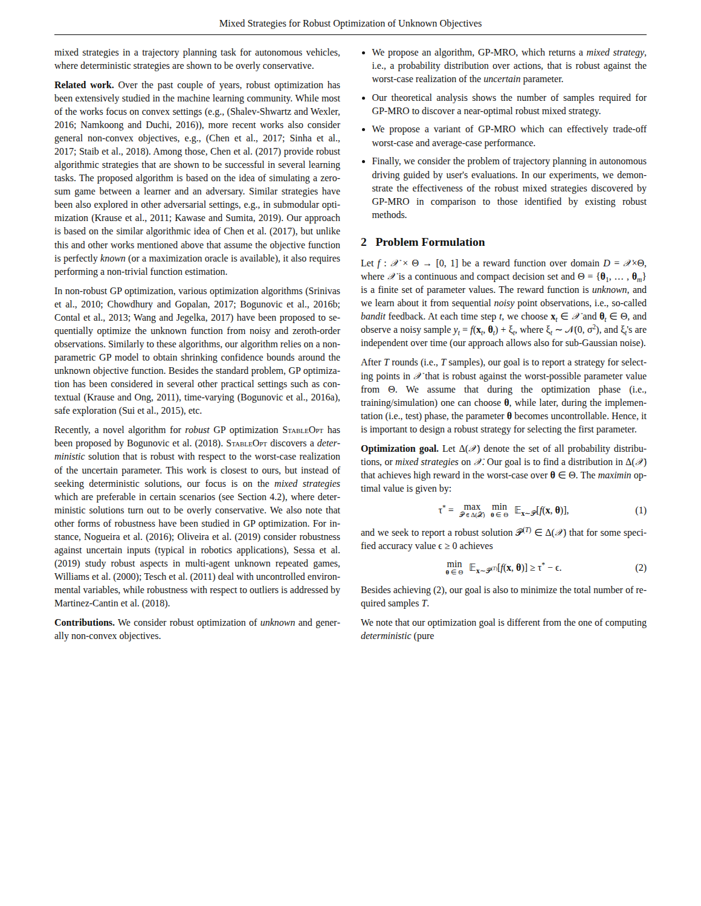Mixed Strategies for Robust Optimization of Unknown Objectives
mixed strategies in a trajectory planning task for autonomous vehicles, where deterministic strategies are shown to be overly conservative.
Related work. Over the past couple of years, robust optimization has been extensively studied in the machine learning community. While most of the works focus on convex settings (e.g., (Shalev-Shwartz and Wexler, 2016; Namkoong and Duchi, 2016)), more recent works also consider general non-convex objectives, e.g., (Chen et al., 2017; Sinha et al., 2017; Staib et al., 2018). Among those, Chen et al. (2017) provide robust algorithmic strategies that are shown to be successful in several learning tasks. The proposed algorithm is based on the idea of simulating a zero-sum game between a learner and an adversary. Similar strategies have been also explored in other adversarial settings, e.g., in submodular optimization (Krause et al., 2011; Kawase and Sumita, 2019). Our approach is based on the similar algorithmic idea of Chen et al. (2017), but unlike this and other works mentioned above that assume the objective function is perfectly known (or a maximization oracle is available), it also requires performing a non-trivial function estimation.
In non-robust GP optimization, various optimization algorithms (Srinivas et al., 2010; Chowdhury and Gopalan, 2017; Bogunovic et al., 2016b; Contal et al., 2013; Wang and Jegelka, 2017) have been proposed to sequentially optimize the unknown function from noisy and zeroth-order observations. Similarly to these algorithms, our algorithm relies on a non-parametric GP model to obtain shrinking confidence bounds around the unknown objective function. Besides the standard problem, GP optimization has been considered in several other practical settings such as contextual (Krause and Ong, 2011), time-varying (Bogunovic et al., 2016a), safe exploration (Sui et al., 2015), etc.
Recently, a novel algorithm for robust GP optimization StableOpt has been proposed by Bogunovic et al. (2018). StableOpt discovers a deterministic solution that is robust with respect to the worst-case realization of the uncertain parameter. This work is closest to ours, but instead of seeking deterministic solutions, our focus is on the mixed strategies which are preferable in certain scenarios (see Section 4.2), where deterministic solutions turn out to be overly conservative. We also note that other forms of robustness have been studied in GP optimization. For instance, Nogueira et al. (2016); Oliveira et al. (2019) consider robustness against uncertain inputs (typical in robotics applications), Sessa et al. (2019) study robust aspects in multi-agent unknown repeated games, Williams et al. (2000); Tesch et al. (2011) deal with uncontrolled environmental variables, while robustness with respect to outliers is addressed by Martinez-Cantin et al. (2018).
Contributions. We consider robust optimization of unknown and generally non-convex objectives.
We propose an algorithm, GP-MRO, which returns a mixed strategy, i.e., a probability distribution over actions, that is robust against the worst-case realization of the uncertain parameter.
Our theoretical analysis shows the number of samples required for GP-MRO to discover a near-optimal robust mixed strategy.
We propose a variant of GP-MRO which can effectively trade-off worst-case and average-case performance.
Finally, we consider the problem of trajectory planning in autonomous driving guided by user's evaluations. In our experiments, we demonstrate the effectiveness of the robust mixed strategies discovered by GP-MRO in comparison to those identified by existing robust methods.
2 Problem Formulation
Let f : 𝒳 × Θ → [0, 1] be a reward function over domain D = 𝒳×Θ, where 𝒳 is a continuous and compact decision set and Θ = {θ1, … , θm} is a finite set of parameter values. The reward function is unknown, and we learn about it from sequential noisy point observations, i.e., so-called bandit feedback. At each time step t, we choose xt ∈ 𝒳 and θt ∈ Θ, and observe a noisy sample yt = f(xt, θt) + ξt, where ξt ∼ 𝒩(0, σ2), and ξt's are independent over time (our approach allows also for sub-Gaussian noise).
After T rounds (i.e., T samples), our goal is to report a strategy for selecting points in 𝒳 that is robust against the worst-possible parameter value from Θ. We assume that during the optimization phase (i.e., training/simulation) one can choose θ, while later, during the implementation (i.e., test) phase, the parameter θ becomes uncontrollable. Hence, it is important to design a robust strategy for selecting the first parameter.
Optimization goal. Let Δ(𝒳) denote the set of all probability distributions, or mixed strategies on 𝒳. Our goal is to find a distribution in Δ(𝒳) that achieves high reward in the worst-case over θ ∈ Θ. The maximin optimal value is given by:
τ* = max 𝒫 ∈ Δ(𝒳) min θ ∈ Θ 𝔼x∼𝒫[f(x, θ)], (1)
and we seek to report a robust solution 𝒫(T) ∈ Δ(𝒳) that for some specified accuracy value ϵ ≥ 0 achieves
min θ ∈ Θ 𝔼x∼𝒫(T)[f(x, θ)] ≥ τ* − ϵ. (2)
Besides achieving (2), our goal is also to minimize the total number of required samples T.
We note that our optimization goal is different from the one of computing deterministic (pure